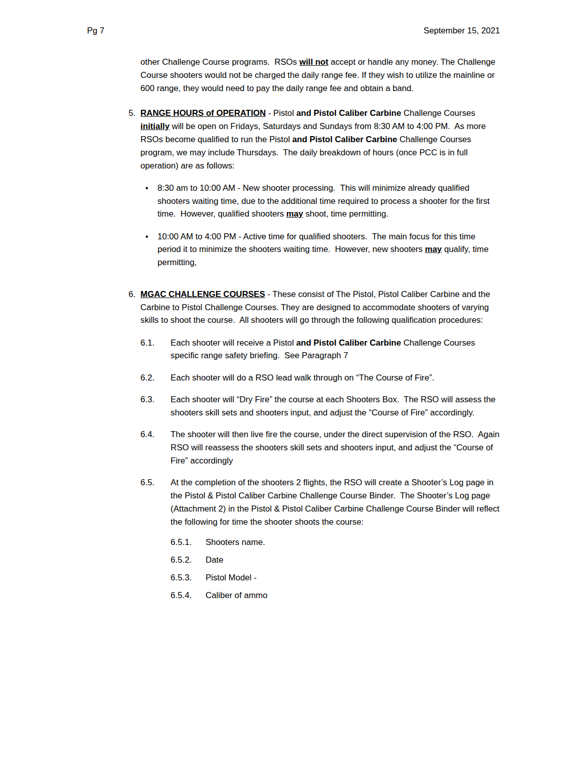Pg 7 September 15, 2021
other Challenge Course programs. RSOs will not accept or handle any money. The Challenge Course shooters would not be charged the daily range fee. If they wish to utilize the mainline or 600 range, they would need to pay the daily range fee and obtain a band.
RANGE HOURS of OPERATION - Pistol and Pistol Caliber Carbine Challenge Courses initially will be open on Fridays, Saturdays and Sundays from 8:30 AM to 4:00 PM. As more RSOs become qualified to run the Pistol and Pistol Caliber Carbine Challenge Courses program, we may include Thursdays. The daily breakdown of hours (once PCC is in full operation) are as follows:
8:30 am to 10:00 AM - New shooter processing. This will minimize already qualified shooters waiting time, due to the additional time required to process a shooter for the first time. However, qualified shooters may shoot, time permitting.
10:00 AM to 4:00 PM - Active time for qualified shooters. The main focus for this time period it to minimize the shooters waiting time. However, new shooters may qualify, time permitting,
MGAC CHALLENGE COURSES - These consist of The Pistol, Pistol Caliber Carbine and the Carbine to Pistol Challenge Courses. They are designed to accommodate shooters of varying skills to shoot the course. All shooters will go through the following qualification procedures:
Each shooter will receive a Pistol and Pistol Caliber Carbine Challenge Courses specific range safety briefing. See Paragraph 7
Each shooter will do a RSO lead walk through on “The Course of Fire”.
Each shooter will “Dry Fire” the course at each Shooters Box. The RSO will assess the shooters skill sets and shooters input, and adjust the “Course of Fire” accordingly.
The shooter will then live fire the course, under the direct supervision of the RSO. Again RSO will reassess the shooters skill sets and shooters input, and adjust the “Course of Fire” accordingly
At the completion of the shooters 2 flights, the RSO will create a Shooter’s Log page in the Pistol & Pistol Caliber Carbine Challenge Course Binder. The Shooter’s Log page (Attachment 2) in the Pistol & Pistol Caliber Carbine Challenge Course Binder will reflect the following for time the shooter shoots the course:
Shooters name.
Date
Pistol Model -
Caliber of ammo